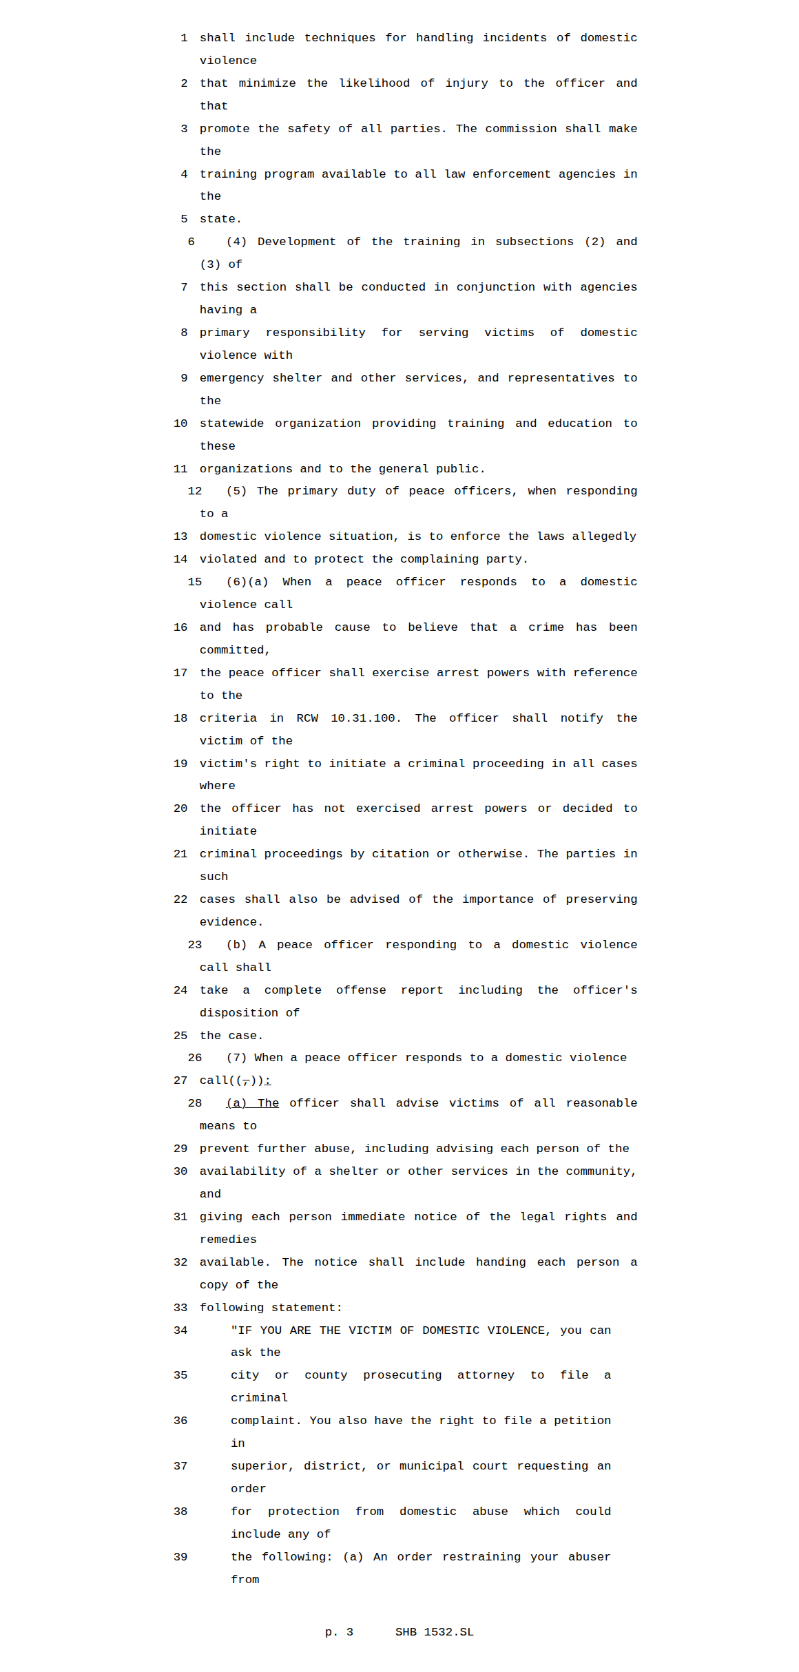shall include techniques for handling incidents of domestic violence
that minimize the likelihood of injury to the officer and that
promote the safety of all parties. The commission shall make the
training program available to all law enforcement agencies in the
state.
(4) Development of the training in subsections (2) and (3) of
this section shall be conducted in conjunction with agencies having a
primary responsibility for serving victims of domestic violence with
emergency shelter and other services, and representatives to the
statewide organization providing training and education to these
organizations and to the general public.
(5) The primary duty of peace officers, when responding to a
domestic violence situation, is to enforce the laws allegedly
violated and to protect the complaining party.
(6)(a) When a peace officer responds to a domestic violence call
and has probable cause to believe that a crime has been committed,
the peace officer shall exercise arrest powers with reference to the
criteria in RCW 10.31.100. The officer shall notify the victim of the
victim's right to initiate a criminal proceeding in all cases where
the officer has not exercised arrest powers or decided to initiate
criminal proceedings by citation or otherwise. The parties in such
cases shall also be advised of the importance of preserving evidence.
(b) A peace officer responding to a domestic violence call shall
take a complete offense report including the officer's disposition of
the case.
(7) When a peace officer responds to a domestic violence
call((,)):
(a) The officer shall advise victims of all reasonable means to
prevent further abuse, including advising each person of the
availability of a shelter or other services in the community, and
giving each person immediate notice of the legal rights and remedies
available. The notice shall include handing each person a copy of the
following statement:
"IF YOU ARE THE VICTIM OF DOMESTIC VIOLENCE, you can ask the
city or county prosecuting attorney to file a criminal
complaint. You also have the right to file a petition in
superior, district, or municipal court requesting an order
for protection from domestic abuse which could include any of
the following: (a) An order restraining your abuser from
p. 3 SHB 1532.SL